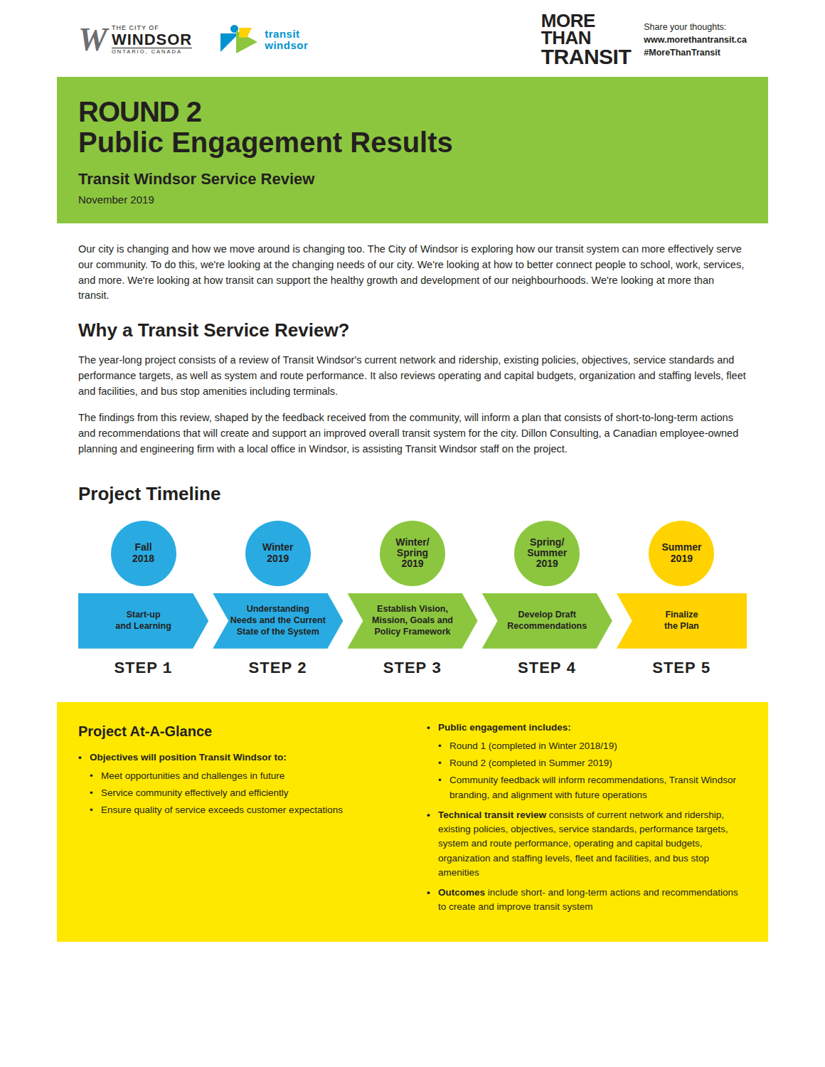W
THE CITY OF
WINDSOR
ONTARIO, CANADA
transit
windsor
MORE
THAN
TRANSIT
Share your thoughts:
www.morethantransit.ca
#MoreThanTransit
Round 2
Public Engagement Results
Transit Windsor Service Review
November 2019
Our city is changing and how we move around is changing too. The City of Windsor is exploring how our transit system can more effectively serve our community. To do this, we're looking at the changing needs of our city. We're looking at how to better connect people to school, work, services, and more. We're looking at how transit can support the healthy growth and development of our neighbourhoods. We're looking at more than transit.
Why a Transit Service Review?
The year-long project consists of a review of Transit Windsor's current network and ridership, existing policies, objectives, service standards and performance targets, as well as system and route performance. It also reviews operating and capital budgets, organization and staffing levels, fleet and facilities, and bus stop amenities including terminals.
The findings from this review, shaped by the feedback received from the community, will inform a plan that consists of short-to-long-term actions and recommendations that will create and support an improved overall transit system for the city. Dillon Consulting, a Canadian employee-owned planning and engineering firm with a local office in Windsor, is assisting Transit Windsor staff on the project.
Project Timeline
Fall
2018
Start-up
and Learning
Step 1
Winter
2019
Understanding
Needs and the Current
State of the System
Step 2
Winter/
Spring
2019
Establish Vision,
Mission, Goals and
Policy Framework
Step 3
Spring/
Summer
2019
Develop Draft
Recommendations
Step 4
Summer
2019
Finalize
the Plan
Step 5
Project At-A-Glance
Objectives will position Transit Windsor to:
Meet opportunities and challenges in future
Service community effectively and efficiently
Ensure quality of service exceeds customer expectations
Public engagement includes:
Round 1 (completed in Winter 2018/19)
Round 2 (completed in Summer 2019)
Community feedback will inform recommendations, Transit Windsor branding, and alignment with future operations
Technical transit review consists of current network and ridership, existing policies, objectives, service standards, performance targets, system and route performance, operating and capital budgets, organization and staffing levels, fleet and facilities, and bus stop amenities
Outcomes include short- and long-term actions and recommendations to create and improve transit system